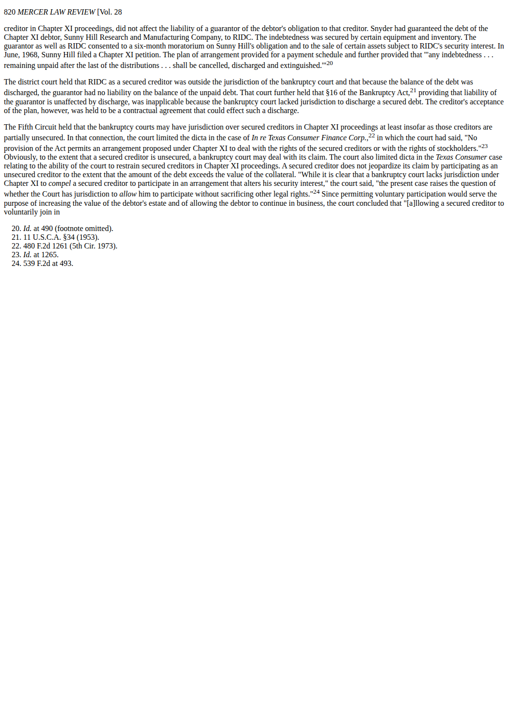820 MERCER LAW REVIEW [Vol. 28
creditor in Chapter XI proceedings, did not affect the liability of a guarantor of the debtor's obligation to that creditor. Snyder had guaranteed the debt of the Chapter XI debtor, Sunny Hill Research and Manufacturing Company, to RIDC. The indebtedness was secured by certain equipment and inventory. The guarantor as well as RIDC consented to a six-month moratorium on Sunny Hill's obligation and to the sale of certain assets subject to RIDC's security interest. In June, 1968, Sunny Hill filed a Chapter XI petition. The plan of arrangement provided for a payment schedule and further provided that "'any indebtedness . . . remaining unpaid after the last of the distributions . . . shall be cancelled, discharged and extinguished.'"20
The district court held that RIDC as a secured creditor was outside the jurisdiction of the bankruptcy court and that because the balance of the debt was discharged, the guarantor had no liability on the balance of the unpaid debt. That court further held that §16 of the Bankruptcy Act,21 providing that liability of the guarantor is unaffected by discharge, was inapplicable because the bankruptcy court lacked jurisdiction to discharge a secured debt. The creditor's acceptance of the plan, however, was held to be a contractual agreement that could effect such a discharge.
The Fifth Circuit held that the bankruptcy courts may have jurisdiction over secured creditors in Chapter XI proceedings at least insofar as those creditors are partially unsecured. In that connection, the court limited the dicta in the case of In re Texas Consumer Finance Corp.,22 in which the court had said, "No provision of the Act permits an arrangement proposed under Chapter XI to deal with the rights of the secured creditors or with the rights of stockholders."23 Obviously, to the extent that a secured creditor is unsecured, a bankruptcy court may deal with its claim. The court also limited dicta in the Texas Consumer case relating to the ability of the court to restrain secured creditors in Chapter XI proceedings. A secured creditor does not jeopardize its claim by participating as an unsecured creditor to the extent that the amount of the debt exceeds the value of the collateral. "While it is clear that a bankruptcy court lacks jurisdiction under Chapter XI to compel a secured creditor to participate in an arrangement that alters his security interest," the court said, "the present case raises the question of whether the Court has jurisdiction to allow him to participate without sacrificing other legal rights."24 Since permitting voluntary participation would serve the purpose of increasing the value of the debtor's estate and of allowing the debtor to continue in business, the court concluded that "[a]llowing a secured creditor to voluntarily join in
Id. at 490 (footnote omitted).
11 U.S.C.A. §34 (1953).
480 F.2d 1261 (5th Cir. 1973).
Id. at 1265.
539 F.2d at 493.